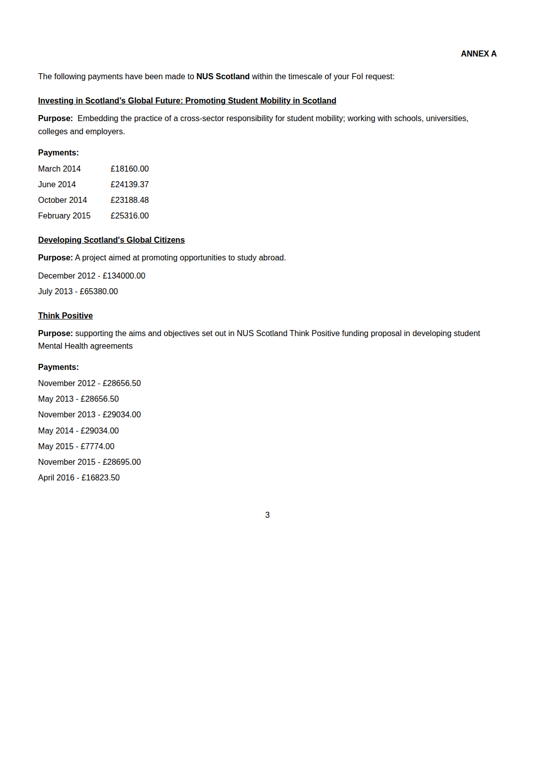ANNEX A
The following payments have been made to NUS Scotland within the timescale of your FoI request:
Investing in Scotland’s Global Future: Promoting Student Mobility in Scotland
Purpose: Embedding the practice of a cross-sector responsibility for student mobility; working with schools, universities, colleges and employers.
Payments:
March 2014£18160.00
June 2014£24139.37
October 2014£23188.48
February 2015£25316.00
Developing Scotland's Global Citizens
Purpose: A project aimed at promoting opportunities to study abroad.
December 2012 - £134000.00
July 2013 - £65380.00
Think Positive
Purpose: supporting the aims and objectives set out in NUS Scotland Think Positive funding proposal in developing student Mental Health agreements
Payments:
November 2012 - £28656.50
May 2013 - £28656.50
November 2013 - £29034.00
May 2014 - £29034.00
May 2015 - £7774.00
November 2015 - £28695.00
April 2016 - £16823.50
3